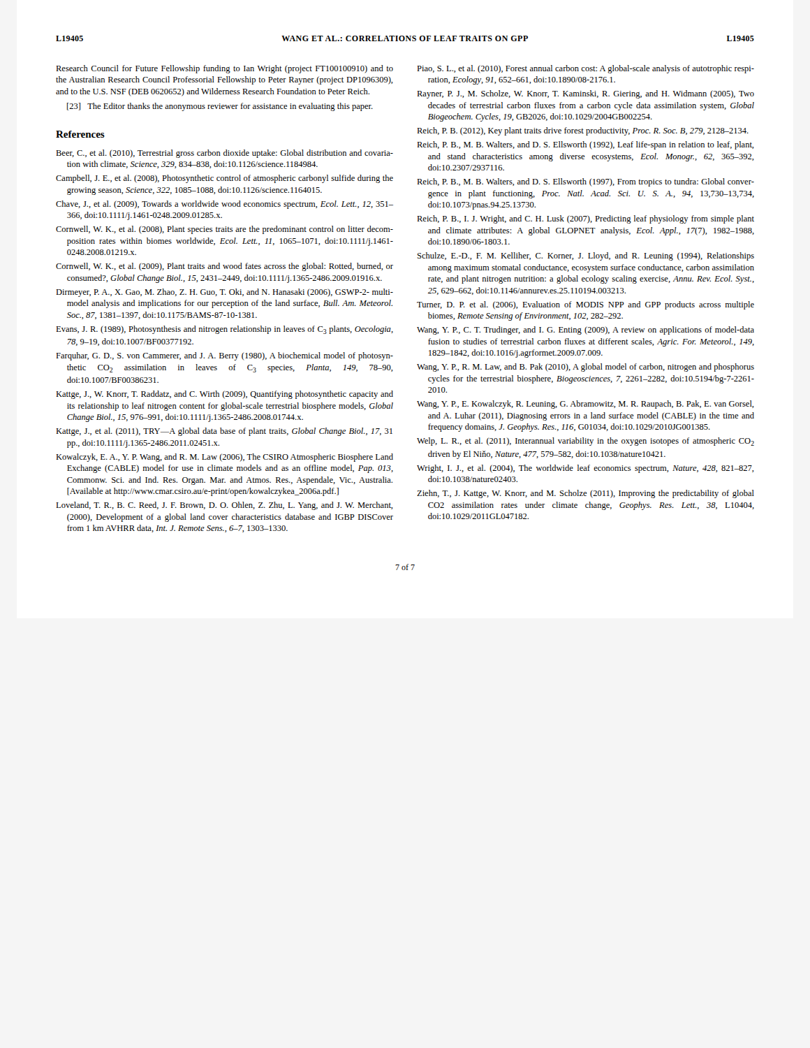L19405 WANG ET AL.: CORRELATIONS OF LEAF TRAITS ON GPP L19405
Research Council for Future Fellowship funding to Ian Wright (project FT100100910) and to the Australian Research Council Professorial Fellowship to Peter Rayner (project DP1096309), and to the U.S. NSF (DEB 0620652) and Wilderness Research Foundation to Peter Reich.
[23] The Editor thanks the anonymous reviewer for assistance in evaluating this paper.
References
Beer, C., et al. (2010), Terrestrial gross carbon dioxide uptake: Global distribution and covariation with climate, Science, 329, 834–838, doi:10.1126/science.1184984.
Campbell, J. E., et al. (2008), Photosynthetic control of atmospheric carbonyl sulfide during the growing season, Science, 322, 1085–1088, doi:10.1126/science.1164015.
Chave, J., et al. (2009), Towards a worldwide wood economics spectrum, Ecol. Lett., 12, 351–366, doi:10.1111/j.1461-0248.2009.01285.x.
Cornwell, W. K., et al. (2008), Plant species traits are the predominant control on litter decomposition rates within biomes worldwide, Ecol. Lett., 11, 1065–1071, doi:10.1111/j.1461-0248.2008.01219.x.
Cornwell, W. K., et al. (2009), Plant traits and wood fates across the global: Rotted, burned, or consumed?, Global Change Biol., 15, 2431–2449, doi:10.1111/j.1365-2486.2009.01916.x.
Dirmeyer, P. A., X. Gao, M. Zhao, Z. H. Guo, T. Oki, and N. Hanasaki (2006), GSWP-2- multimodel analysis and implications for our perception of the land surface, Bull. Am. Meteorol. Soc., 87, 1381–1397, doi:10.1175/BAMS-87-10-1381.
Evans, J. R. (1989), Photosynthesis and nitrogen relationship in leaves of C3 plants, Oecologia, 78, 9–19, doi:10.1007/BF00377192.
Farquhar, G. D., S. von Cammerer, and J. A. Berry (1980), A biochemical model of photosynthetic CO2 assimilation in leaves of C3 species, Planta, 149, 78–90, doi:10.1007/BF00386231.
Kattge, J., W. Knorr, T. Raddatz, and C. Wirth (2009), Quantifying photosynthetic capacity and its relationship to leaf nitrogen content for global-scale terrestrial biosphere models, Global Change Biol., 15, 976–991, doi:10.1111/j.1365-2486.2008.01744.x.
Kattge, J., et al. (2011), TRY—A global data base of plant traits, Global Change Biol., 17, 31 pp., doi:10.1111/j.1365-2486.2011.02451.x.
Kowalczyk, E. A., Y. P. Wang, and R. M. Law (2006), The CSIRO Atmospheric Biosphere Land Exchange (CABLE) model for use in climate models and as an offline model, Pap. 013, Commonw. Sci. and Ind. Res. Organ. Mar. and Atmos. Res., Aspendale, Vic., Australia. [Available at http://www.cmar.csiro.au/e-print/open/kowalczykea_2006a.pdf.]
Loveland, T. R., B. C. Reed, J. F. Brown, D. O. Ohlen, Z. Zhu, L. Yang, and J. W. Merchant, (2000), Development of a global land cover characteristics database and IGBP DISCover from 1 km AVHRR data, Int. J. Remote Sens., 6–7, 1303–1330.
Piao, S. L., et al. (2010), Forest annual carbon cost: A global-scale analysis of autotrophic respiration, Ecology, 91, 652–661, doi:10.1890/08-2176.1.
Rayner, P. J., M. Scholze, W. Knorr, T. Kaminski, R. Giering, and H. Widmann (2005), Two decades of terrestrial carbon fluxes from a carbon cycle data assimilation system, Global Biogeochem. Cycles, 19, GB2026, doi:10.1029/2004GB002254.
Reich, P. B. (2012), Key plant traits drive forest productivity, Proc. R. Soc. B, 279, 2128–2134.
Reich, P. B., M. B. Walters, and D. S. Ellsworth (1992), Leaf life-span in relation to leaf, plant, and stand characteristics among diverse ecosystems, Ecol. Monogr., 62, 365–392, doi:10.2307/2937116.
Reich, P. B., M. B. Walters, and D. S. Ellsworth (1997), From tropics to tundra: Global convergence in plant functioning, Proc. Natl. Acad. Sci. U. S. A., 94, 13,730–13,734, doi:10.1073/pnas.94.25.13730.
Reich, P. B., I. J. Wright, and C. H. Lusk (2007), Predicting leaf physiology from simple plant and climate attributes: A global GLOPNET analysis, Ecol. Appl., 17(7), 1982–1988, doi:10.1890/06-1803.1.
Schulze, E.-D., F. M. Kelliher, C. Korner, J. Lloyd, and R. Leuning (1994), Relationships among maximum stomatal conductance, ecosystem surface conductance, carbon assimilation rate, and plant nitrogen nutrition: a global ecology scaling exercise, Annu. Rev. Ecol. Syst., 25, 629–662, doi:10.1146/annurev.es.25.110194.003213.
Turner, D. P. et al. (2006), Evaluation of MODIS NPP and GPP products across multiple biomes, Remote Sensing of Environment, 102, 282–292.
Wang, Y. P., C. T. Trudinger, and I. G. Enting (2009), A review on applications of model-data fusion to studies of terrestrial carbon fluxes at different scales, Agric. For. Meteorol., 149, 1829–1842, doi:10.1016/j.agrformet.2009.07.009.
Wang, Y. P., R. M. Law, and B. Pak (2010), A global model of carbon, nitrogen and phosphorus cycles for the terrestrial biosphere, Biogeosciences, 7, 2261–2282, doi:10.5194/bg-7-2261-2010.
Wang, Y. P., E. Kowalczyk, R. Leuning, G. Abramowitz, M. R. Raupach, B. Pak, E. van Gorsel, and A. Luhar (2011), Diagnosing errors in a land surface model (CABLE) in the time and frequency domains, J. Geophys. Res., 116, G01034, doi:10.1029/2010JG001385.
Welp, L. R., et al. (2011), Interannual variability in the oxygen isotopes of atmospheric CO2 driven by El Niňo, Nature, 477, 579–582, doi:10.1038/nature10421.
Wright, I. J., et al. (2004), The worldwide leaf economics spectrum, Nature, 428, 821–827, doi:10.1038/nature02403.
Ziehn, T., J. Kattge, W. Knorr, and M. Scholze (2011), Improving the predictability of global CO2 assimilation rates under climate change, Geophys. Res. Lett., 38, L10404, doi:10.1029/2011GL047182.
7 of 7